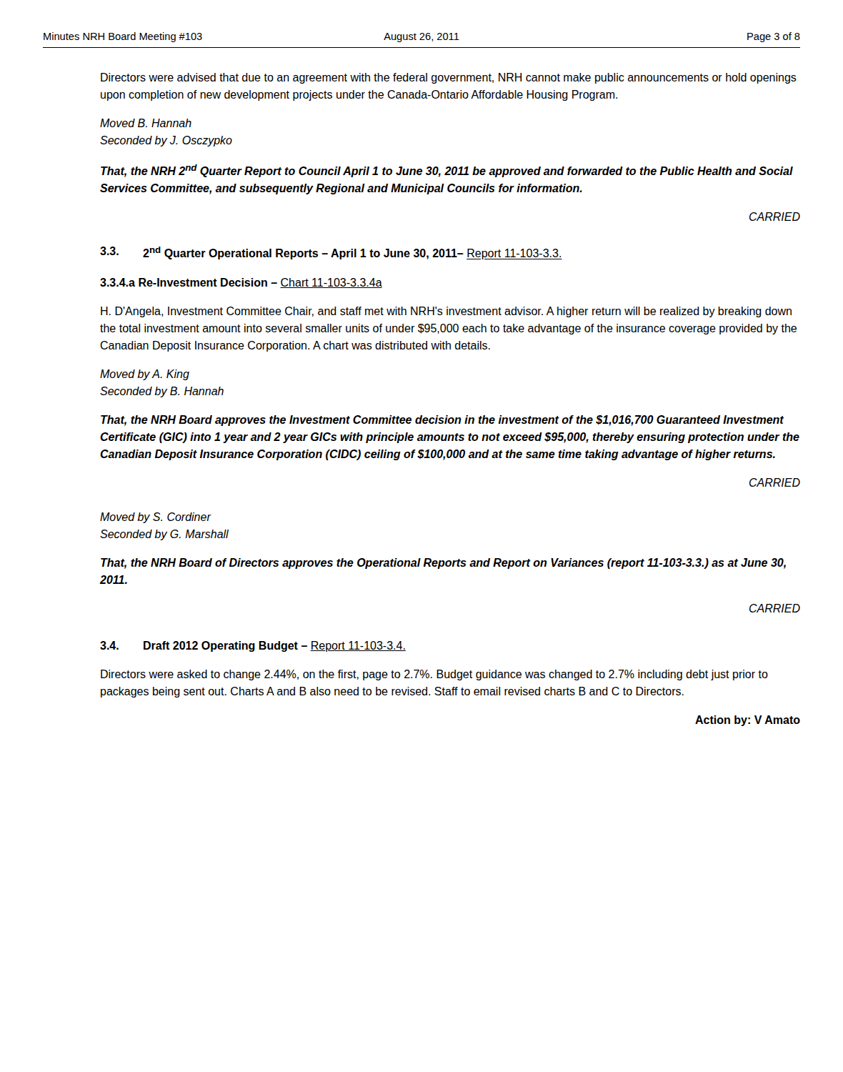Minutes NRH Board Meeting #103
August 26, 2011
Page 3 of 8
Directors were advised that due to an agreement with the federal government, NRH cannot make public announcements or hold openings upon completion of new development projects under the Canada-Ontario Affordable Housing Program.
Moved B. Hannah
Seconded by J. Osczypko
That, the NRH 2nd Quarter Report to Council April 1 to June 30, 2011 be approved and forwarded to the Public Health and Social Services Committee, and subsequently Regional and Municipal Councils for information.
CARRIED
3.3.
2nd Quarter Operational Reports – April 1 to June 30, 2011– Report 11-103-3.3.
3.3.4.a Re-Investment Decision – Chart 11-103-3.3.4a
H. D'Angela, Investment Committee Chair, and staff met with NRH's investment advisor. A higher return will be realized by breaking down the total investment amount into several smaller units of under $95,000 each to take advantage of the insurance coverage provided by the Canadian Deposit Insurance Corporation. A chart was distributed with details.
Moved by A. King
Seconded by B. Hannah
That, the NRH Board approves the Investment Committee decision in the investment of the $1,016,700 Guaranteed Investment Certificate (GIC) into 1 year and 2 year GICs with principle amounts to not exceed $95,000, thereby ensuring protection under the Canadian Deposit Insurance Corporation (CIDC) ceiling of $100,000 and at the same time taking advantage of higher returns.
CARRIED
Moved by S. Cordiner
Seconded by G. Marshall
That, the NRH Board of Directors approves the Operational Reports and Report on Variances (report 11-103-3.3.) as at June 30, 2011.
CARRIED
3.4.
Draft 2012 Operating Budget – Report 11-103-3.4.
Directors were asked to change 2.44%, on the first, page to 2.7%. Budget guidance was changed to 2.7% including debt just prior to packages being sent out. Charts A and B also need to be revised. Staff to email revised charts B and C to Directors.
Action by: V Amato